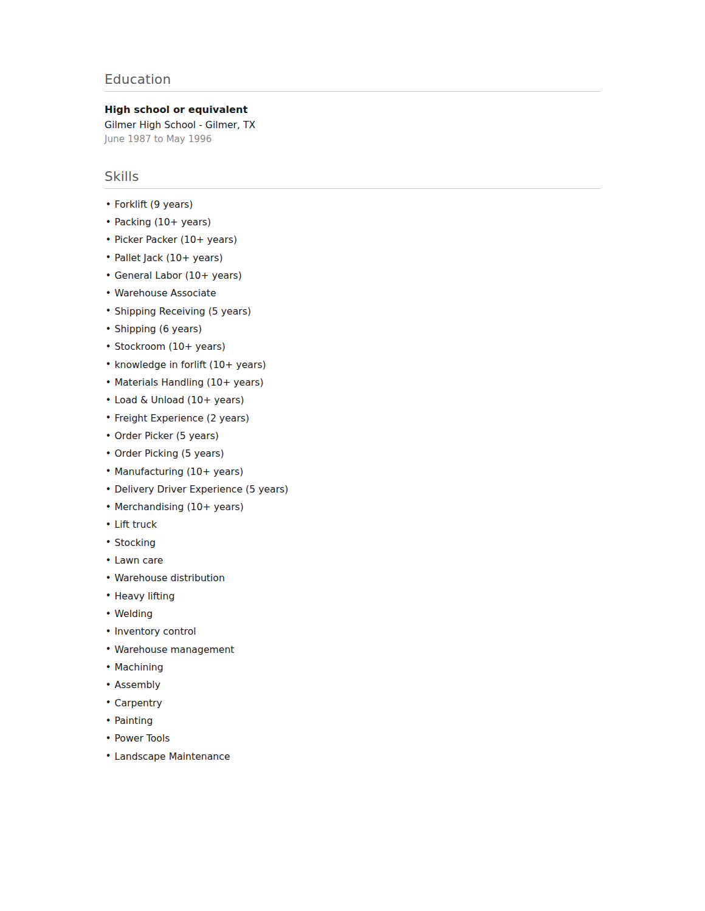Education
High school or equivalent
Gilmer High School - Gilmer, TX
June 1987 to May 1996
Skills
Forklift (9 years)
Packing (10+ years)
Picker Packer (10+ years)
Pallet Jack (10+ years)
General Labor (10+ years)
Warehouse Associate
Shipping Receiving (5 years)
Shipping (6 years)
Stockroom (10+ years)
knowledge in forlift (10+ years)
Materials Handling (10+ years)
Load & Unload (10+ years)
Freight Experience (2 years)
Order Picker (5 years)
Order Picking (5 years)
Manufacturing (10+ years)
Delivery Driver Experience (5 years)
Merchandising (10+ years)
Lift truck
Stocking
Lawn care
Warehouse distribution
Heavy lifting
Welding
Inventory control
Warehouse management
Machining
Assembly
Carpentry
Painting
Power Tools
Landscape Maintenance